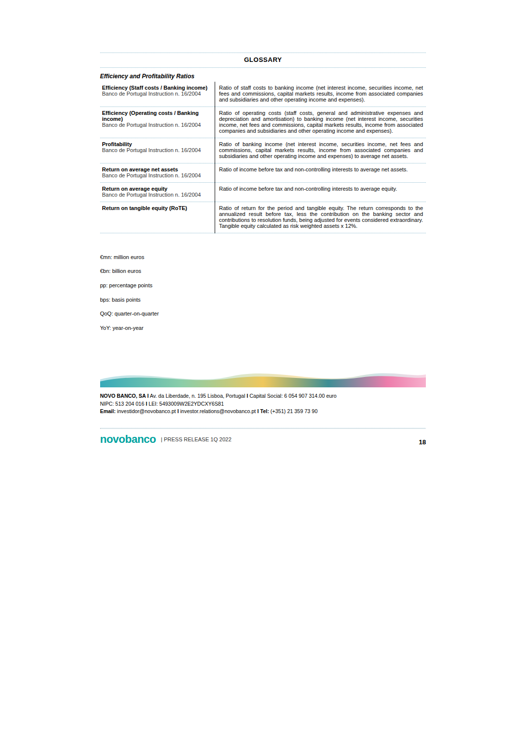GLOSSARY
Efficiency and Profitability Ratios
| Efficiency (Staff costs / Banking income) Banco de Portugal Instruction n. 16/2004 | Ratio of staff costs to banking income (net interest income, securities income, net fees and commissions, capital markets results, income from associated companies and subsidiaries and other operating income and expenses). |
| Efficiency (Operating costs / Banking income) Banco de Portugal Instruction n. 16/2004 | Ratio of operating costs (staff costs, general and administrative expenses and depreciation and amortisation) to banking income (net interest income, securities income, net fees and commissions, capital markets results, income from associated companies and subsidiaries and other operating income and expenses). |
| Profitability Banco de Portugal Instruction n. 16/2004 | Ratio of banking income (net interest income, securities income, net fees and commissions, capital markets results, income from associated companies and subsidiaries and other operating income and expenses) to average net assets. |
| Return on average net assets Banco de Portugal Instruction n. 16/2004 | Ratio of income before tax and non-controlling interests to average net assets. |
| Return on average equity Banco de Portugal Instruction n. 16/2004 | Ratio of income before tax and non-controlling interests to average equity. |
| Return on tangible equity (RoTE) | Ratio of return for the period and tangible equity. The return corresponds to the annualized result before tax, less the contribution on the banking sector and contributions to resolution funds, being adjusted for events considered extraordinary. Tangible equity calculated as risk weighted assets x 12%. |
€mn: million euros
€bn: billion euros
pp: percentage points
bps: basis points
QoQ: quarter-on-quarter
YoY: year-on-year
NOVO BANCO, SA I Av. da Liberdade, n. 195 Lisboa, Portugal I Capital Social: 6 054 907 314.00 euro
NIPC: 513 204 016 I LEI: 5493009W2E2YDCXY6S81
Email: investidor@novobanco.pt I investor.relations@novobanco.pt I Tel: (+351) 21 359 73 90
novobanco | PRESS RELEASE 1Q 2022
18